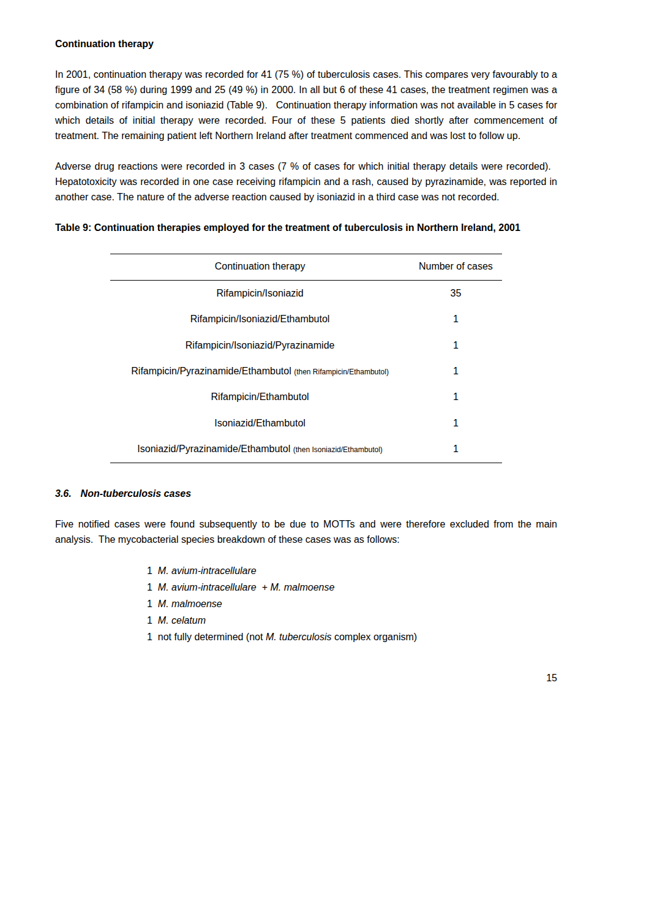Continuation therapy
In 2001, continuation therapy was recorded for 41 (75 %) of tuberculosis cases. This compares very favourably to a figure of 34 (58 %) during 1999 and 25 (49 %) in 2000. In all but 6 of these 41 cases, the treatment regimen was a combination of rifampicin and isoniazid (Table 9). Continuation therapy information was not available in 5 cases for which details of initial therapy were recorded. Four of these 5 patients died shortly after commencement of treatment. The remaining patient left Northern Ireland after treatment commenced and was lost to follow up.
Adverse drug reactions were recorded in 3 cases (7 % of cases for which initial therapy details were recorded). Hepatotoxicity was recorded in one case receiving rifampicin and a rash, caused by pyrazinamide, was reported in another case. The nature of the adverse reaction caused by isoniazid in a third case was not recorded.
Table 9: Continuation therapies employed for the treatment of tuberculosis in Northern Ireland, 2001
| Continuation therapy | Number of cases |
| --- | --- |
| Rifampicin/Isoniazid | 35 |
| Rifampicin/Isoniazid/Ethambutol | 1 |
| Rifampicin/Isoniazid/Pyrazinamide | 1 |
| Rifampicin/Pyrazinamide/Ethambutol (then Rifampicin/Ethambutol) | 1 |
| Rifampicin/Ethambutol | 1 |
| Isoniazid/Ethambutol | 1 |
| Isoniazid/Pyrazinamide/Ethambutol (then Isoniazid/Ethambutol) | 1 |
3.6. Non-tuberculosis cases
Five notified cases were found subsequently to be due to MOTTs and were therefore excluded from the main analysis. The mycobacterial species breakdown of these cases was as follows:
1 M. avium-intracellulare
1 M. avium-intracellulare + M. malmoense
1 M. malmoense
1 M. celatum
1 not fully determined (not M. tuberculosis complex organism)
15